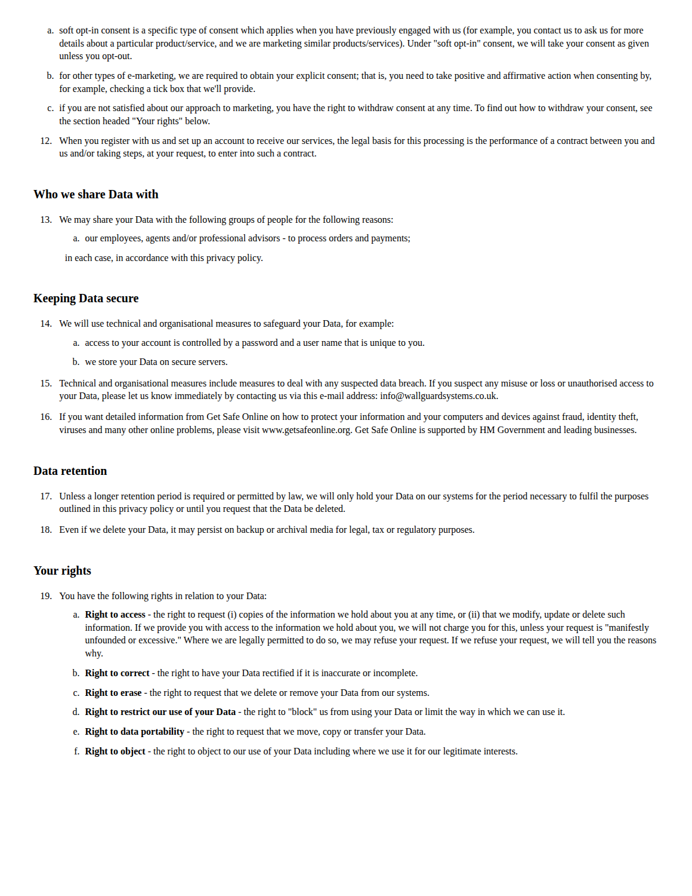soft opt-in consent is a specific type of consent which applies when you have previously engaged with us (for example, you contact us to ask us for more details about a particular product/service, and we are marketing similar products/services). Under "soft opt-in" consent, we will take your consent as given unless you opt-out.
for other types of e-marketing, we are required to obtain your explicit consent; that is, you need to take positive and affirmative action when consenting by, for example, checking a tick box that we'll provide.
if you are not satisfied about our approach to marketing, you have the right to withdraw consent at any time. To find out how to withdraw your consent, see the section headed "Your rights" below.
When you register with us and set up an account to receive our services, the legal basis for this processing is the performance of a contract between you and us and/or taking steps, at your request, to enter into such a contract.
Who we share Data with
We may share your Data with the following groups of people for the following reasons:
our employees, agents and/or professional advisors - to process orders and payments;
in each case, in accordance with this privacy policy.
Keeping Data secure
We will use technical and organisational measures to safeguard your Data, for example:
access to your account is controlled by a password and a user name that is unique to you.
we store your Data on secure servers.
Technical and organisational measures include measures to deal with any suspected data breach. If you suspect any misuse or loss or unauthorised access to your Data, please let us know immediately by contacting us via this e-mail address: info@wallguardsystems.co.uk.
If you want detailed information from Get Safe Online on how to protect your information and your computers and devices against fraud, identity theft, viruses and many other online problems, please visit www.getsafeonline.org. Get Safe Online is supported by HM Government and leading businesses.
Data retention
Unless a longer retention period is required or permitted by law, we will only hold your Data on our systems for the period necessary to fulfil the purposes outlined in this privacy policy or until you request that the Data be deleted.
Even if we delete your Data, it may persist on backup or archival media for legal, tax or regulatory purposes.
Your rights
You have the following rights in relation to your Data:
Right to access - the right to request (i) copies of the information we hold about you at any time, or (ii) that we modify, update or delete such information. If we provide you with access to the information we hold about you, we will not charge you for this, unless your request is "manifestly unfounded or excessive." Where we are legally permitted to do so, we may refuse your request. If we refuse your request, we will tell you the reasons why.
Right to correct - the right to have your Data rectified if it is inaccurate or incomplete.
Right to erase - the right to request that we delete or remove your Data from our systems.
Right to restrict our use of your Data - the right to "block" us from using your Data or limit the way in which we can use it.
Right to data portability - the right to request that we move, copy or transfer your Data.
Right to object - the right to object to our use of your Data including where we use it for our legitimate interests.